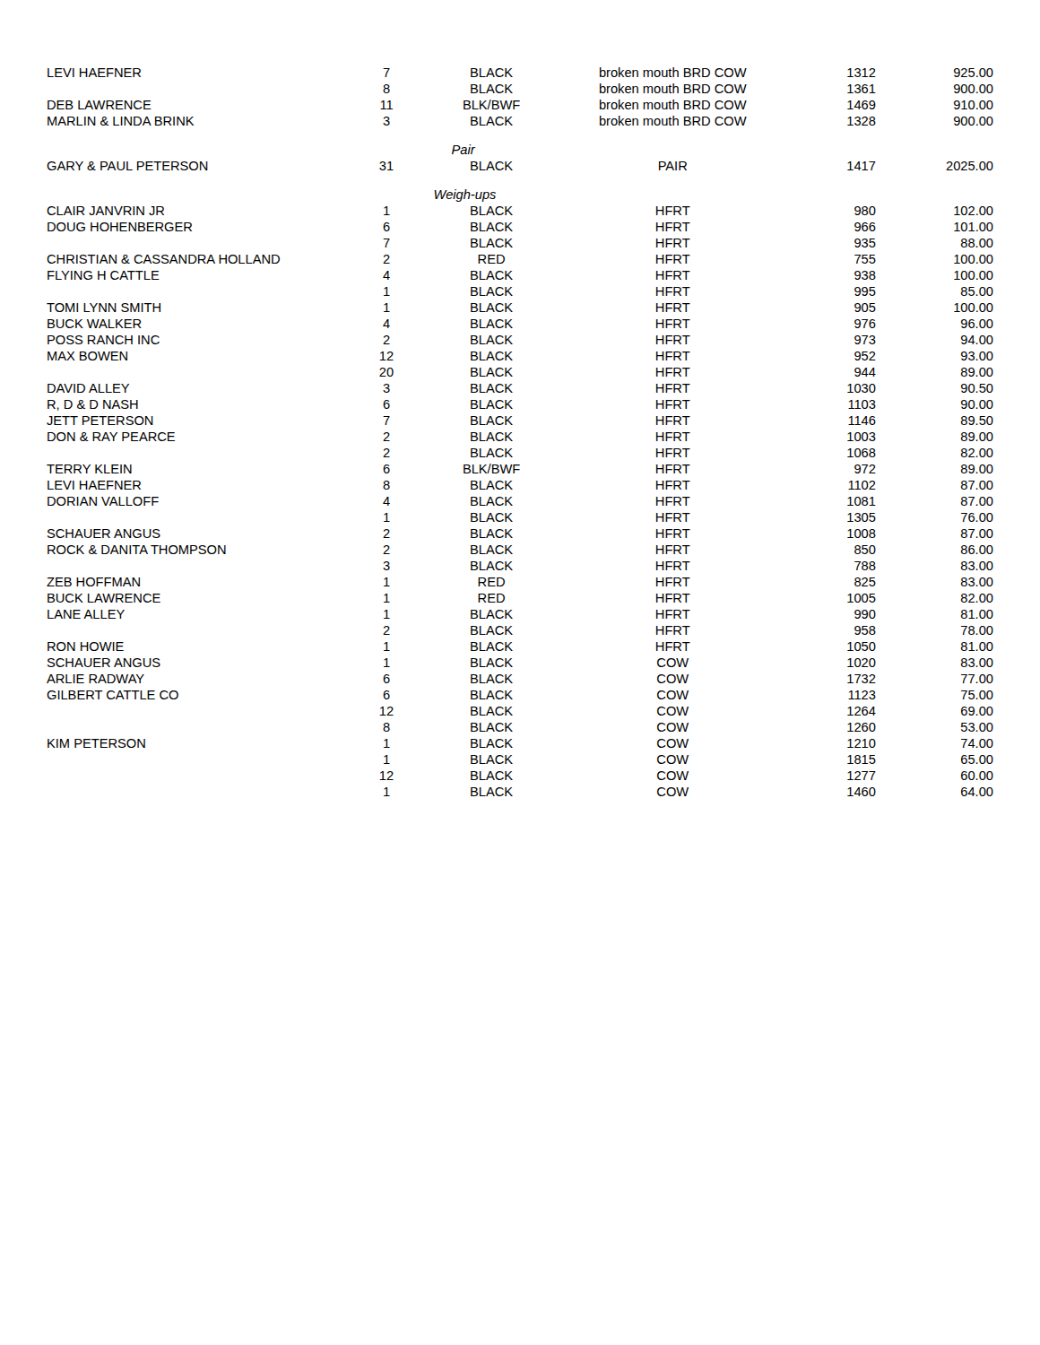| LEVI HAEFNER | 7 | BLACK | broken mouth BRD COW | 1312 | 925.00 |
| | 8 | BLACK | broken mouth BRD COW | 1361 | 900.00 |
| DEB LAWRENCE | 11 | BLK/BWF | broken mouth BRD COW | 1469 | 910.00 |
| MARLIN & LINDA BRINK | 3 | BLACK | broken mouth BRD COW | 1328 | 900.00 |
| | | Pair | | |
| GARY & PAUL PETERSON | 31 | BLACK | PAIR | 1417 | 2025.00 |
| | | Weigh-ups | | |
| CLAIR JANVRIN JR | 1 | BLACK | HFRT | 980 | 102.00 |
| DOUG HOHENBERGER | 6 | BLACK | HFRT | 966 | 101.00 |
| | 7 | BLACK | HFRT | 935 | 88.00 |
| CHRISTIAN & CASSANDRA HOLLAND | 2 | RED | HFRT | 755 | 100.00 |
| FLYING H CATTLE | 4 | BLACK | HFRT | 938 | 100.00 |
| | 1 | BLACK | HFRT | 995 | 85.00 |
| TOMI LYNN SMITH | 1 | BLACK | HFRT | 905 | 100.00 |
| BUCK WALKER | 4 | BLACK | HFRT | 976 | 96.00 |
| POSS RANCH INC | 2 | BLACK | HFRT | 973 | 94.00 |
| MAX BOWEN | 12 | BLACK | HFRT | 952 | 93.00 |
| | 20 | BLACK | HFRT | 944 | 89.00 |
| DAVID ALLEY | 3 | BLACK | HFRT | 1030 | 90.50 |
| R, D & D NASH | 6 | BLACK | HFRT | 1103 | 90.00 |
| JETT PETERSON | 7 | BLACK | HFRT | 1146 | 89.50 |
| DON & RAY PEARCE | 2 | BLACK | HFRT | 1003 | 89.00 |
| | 2 | BLACK | HFRT | 1068 | 82.00 |
| TERRY KLEIN | 6 | BLK/BWF | HFRT | 972 | 89.00 |
| LEVI HAEFNER | 8 | BLACK | HFRT | 1102 | 87.00 |
| DORIAN VALLOFF | 4 | BLACK | HFRT | 1081 | 87.00 |
| | 1 | BLACK | HFRT | 1305 | 76.00 |
| SCHAUER ANGUS | 2 | BLACK | HFRT | 1008 | 87.00 |
| ROCK & DANITA THOMPSON | 2 | BLACK | HFRT | 850 | 86.00 |
| | 3 | BLACK | HFRT | 788 | 83.00 |
| ZEB HOFFMAN | 1 | RED | HFRT | 825 | 83.00 |
| BUCK LAWRENCE | 1 | RED | HFRT | 1005 | 82.00 |
| LANE ALLEY | 1 | BLACK | HFRT | 990 | 81.00 |
| | 2 | BLACK | HFRT | 958 | 78.00 |
| RON HOWIE | 1 | BLACK | HFRT | 1050 | 81.00 |
| SCHAUER ANGUS | 1 | BLACK | COW | 1020 | 83.00 |
| ARLIE RADWAY | 6 | BLACK | COW | 1732 | 77.00 |
| GILBERT CATTLE CO | 6 | BLACK | COW | 1123 | 75.00 |
| | 12 | BLACK | COW | 1264 | 69.00 |
| | 8 | BLACK | COW | 1260 | 53.00 |
| KIM PETERSON | 1 | BLACK | COW | 1210 | 74.00 |
| | 1 | BLACK | COW | 1815 | 65.00 |
| | 12 | BLACK | COW | 1277 | 60.00 |
| | 1 | BLACK | COW | 1460 | 64.00 |